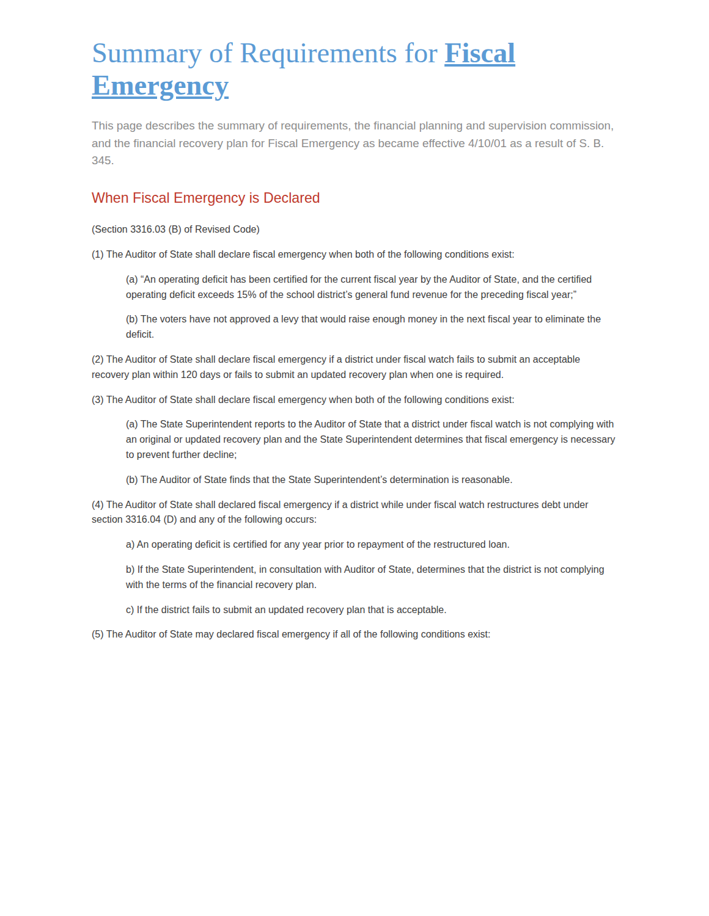Summary of Requirements for Fiscal Emergency
This page describes the summary of requirements, the financial planning and supervision commission, and the financial recovery plan for Fiscal Emergency as became effective 4/10/01 as a result of S. B. 345.
When Fiscal Emergency is Declared
(Section 3316.03 (B) of Revised Code)
(1) The Auditor of State shall declare fiscal emergency when both of the following conditions exist:
(a) “An operating deficit has been certified for the current fiscal year by the Auditor of State, and the certified operating deficit exceeds 15% of the school district’s general fund revenue for the preceding fiscal year;”
(b) The voters have not approved a levy that would raise enough money in the next fiscal year to eliminate the deficit.
(2) The Auditor of State shall declare fiscal emergency if a district under fiscal watch fails to submit an acceptable recovery plan within 120 days or fails to submit an updated recovery plan when one is required.
(3) The Auditor of State shall declare fiscal emergency when both of the following conditions exist:
(a) The State Superintendent reports to the Auditor of State that a district under fiscal watch is not complying with an original or updated recovery plan and the State Superintendent determines that fiscal emergency is necessary to prevent further decline;
(b) The Auditor of State finds that the State Superintendent’s determination is reasonable.
(4) The Auditor of State shall declared fiscal emergency if a district while under fiscal watch restructures debt under section 3316.04 (D) and any of the following occurs:
a) An operating deficit is certified for any year prior to repayment of the restructured loan.
b) If the State Superintendent, in consultation with Auditor of State, determines that the district is not complying with the terms of the financial recovery plan.
c) If the district fails to submit an updated recovery plan that is acceptable.
(5) The Auditor of State may declared fiscal emergency if all of the following conditions exist: